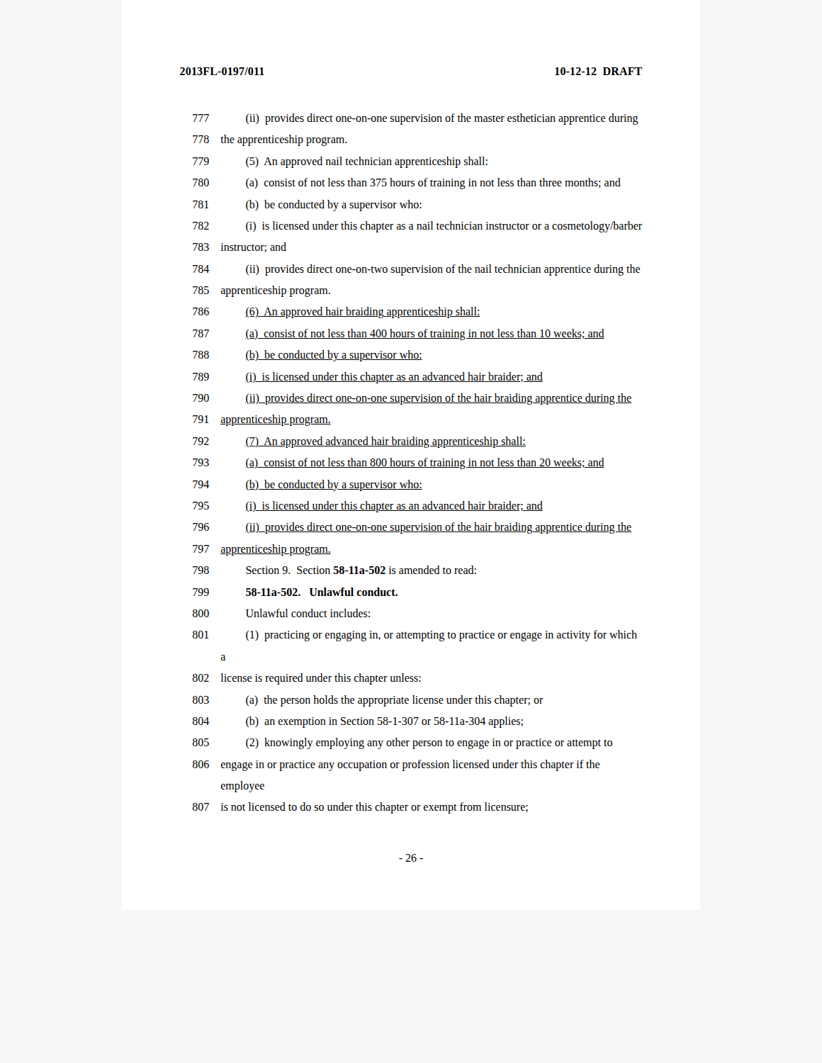2013FL-0197/011 10-12-12 DRAFT
(ii) provides direct one-on-one supervision of the master esthetician apprentice during
the apprenticeship program.
(5) An approved nail technician apprenticeship shall:
(a) consist of not less than 375 hours of training in not less than three months; and
(b) be conducted by a supervisor who:
(i) is licensed under this chapter as a nail technician instructor or a cosmetology/barber
instructor; and
(ii) provides direct one-on-two supervision of the nail technician apprentice during the
apprenticeship program.
(6) An approved hair braiding apprenticeship shall:
(a) consist of not less than 400 hours of training in not less than 10 weeks; and
(b) be conducted by a supervisor who:
(i) is licensed under this chapter as an advanced hair braider; and
(ii) provides direct one-on-one supervision of the hair braiding apprentice during the
apprenticeship program.
(7) An approved advanced hair braiding apprenticeship shall:
(a) consist of not less than 800 hours of training in not less than 20 weeks; and
(b) be conducted by a supervisor who:
(i) is licensed under this chapter as an advanced hair braider; and
(ii) provides direct one-on-one supervision of the hair braiding apprentice during the
apprenticeship program.
Section 9. Section 58-11a-502 is amended to read:
58-11a-502. Unlawful conduct.
Unlawful conduct includes:
(1) practicing or engaging in, or attempting to practice or engage in activity for which a
license is required under this chapter unless:
(a) the person holds the appropriate license under this chapter; or
(b) an exemption in Section 58-1-307 or 58-11a-304 applies;
(2) knowingly employing any other person to engage in or practice or attempt to
engage in or practice any occupation or profession licensed under this chapter if the employee
is not licensed to do so under this chapter or exempt from licensure;
- 26 -